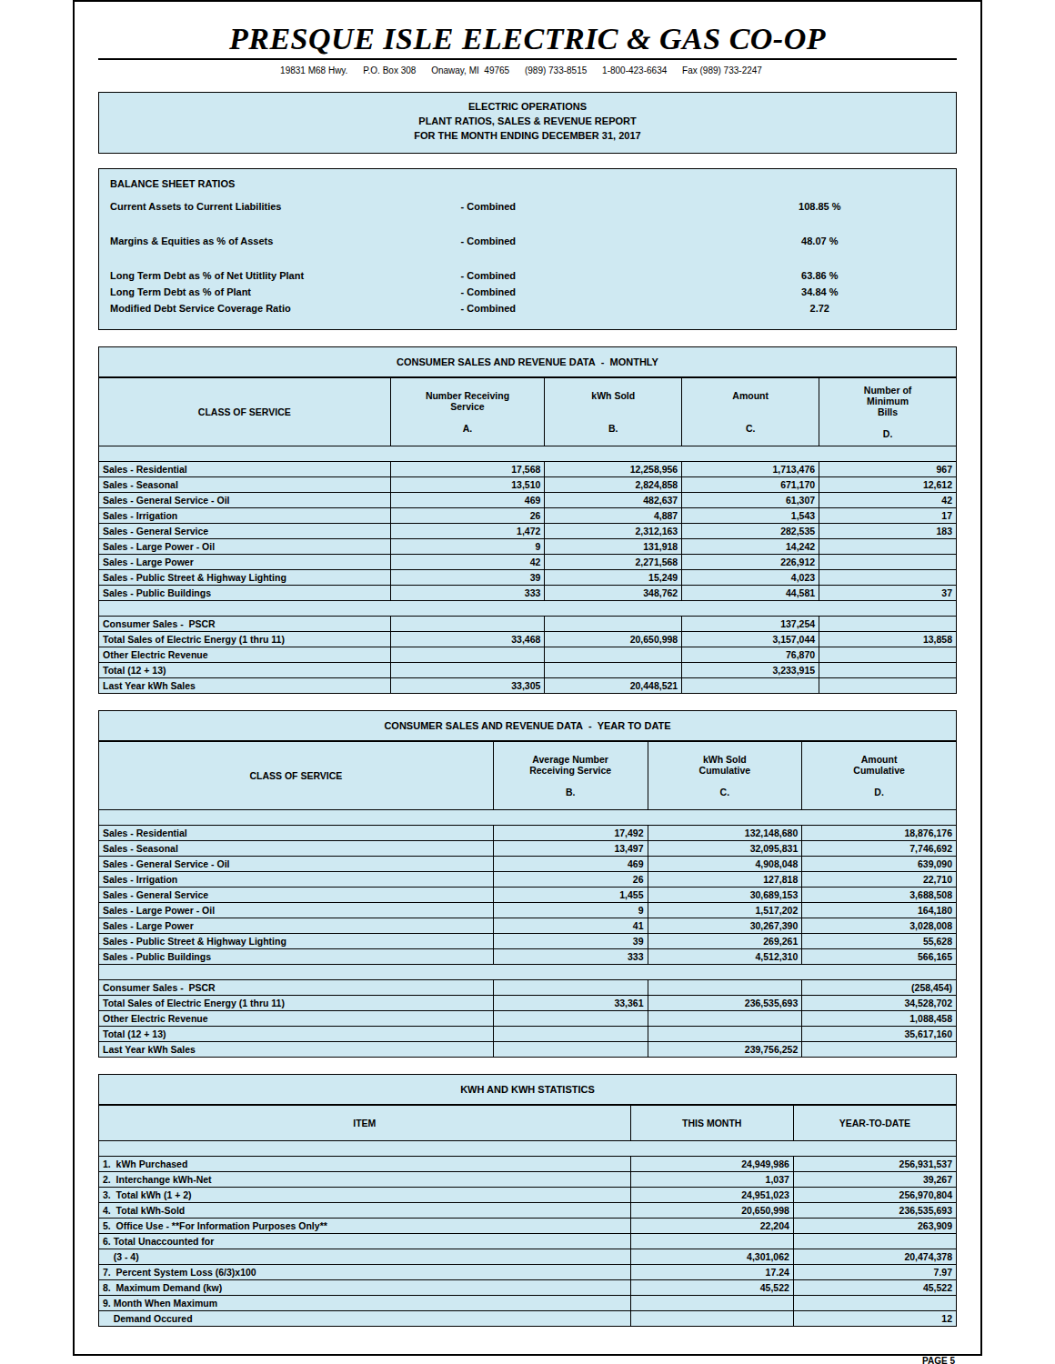PRESQUE ISLE ELECTRIC & GAS CO-OP
19831 M68 Hwy. P.O. Box 308 Onaway, MI 49765 (989) 733-8515 1-800-423-6634 Fax (989) 733-2247
ELECTRIC OPERATIONS
PLANT RATIOS, SALES & REVENUE REPORT
FOR THE MONTH ENDING DECEMBER 31, 2017
BALANCE SHEET RATIOS
| Current Assets to Current Liabilities | - Combined | 108.85 % |
| Margins & Equities as % of Assets | - Combined | 48.07 % |
| Long Term Debt as % of Net Utitlity Plant | - Combined | 63.86 % |
| Long Term Debt as % of Plant | - Combined | 34.84 % |
| Modified Debt Service Coverage Ratio | - Combined | 2.72 |
CONSUMER SALES AND REVENUE DATA - MONTHLY
| CLASS OF SERVICE | Number Receiving Service A. | kWh Sold B. | Amount C. | Number of Minimum Bills D. |
| --- | --- | --- | --- | --- |
| Sales - Residential | 17,568 | 12,258,956 | 1,713,476 | 967 |
| Sales - Seasonal | 13,510 | 2,824,858 | 671,170 | 12,612 |
| Sales - General Service - Oil | 469 | 482,637 | 61,307 | 42 |
| Sales - Irrigation | 26 | 4,887 | 1,543 | 17 |
| Sales - General Service | 1,472 | 2,312,163 | 282,535 | 183 |
| Sales - Large Power - Oil | 9 | 131,918 | 14,242 | |
| Sales - Large Power | 42 | 2,271,568 | 226,912 | |
| Sales - Public Street & Highway Lighting | 39 | 15,249 | 4,023 | |
| Sales - Public Buildings | 333 | 348,762 | 44,581 | 37 |
| Consumer Sales - PSCR | | | 137,254 | |
| Total Sales of Electric Energy (1 thru 11) | 33,468 | 20,650,998 | 3,157,044 | 13,858 |
| Other Electric Revenue | | | 76,870 | |
| Total (12 + 13) | | | 3,233,915 | |
| Last Year kWh Sales | 33,305 | 20,448,521 | | |
CONSUMER SALES AND REVENUE DATA - YEAR TO DATE
| CLASS OF SERVICE | Average Number Receiving Service B. | kWh Sold Cumulative C. | Amount Cumulative D. |
| --- | --- | --- | --- |
| Sales - Residential | 17,492 | 132,148,680 | 18,876,176 |
| Sales - Seasonal | 13,497 | 32,095,831 | 7,746,692 |
| Sales - General Service - Oil | 469 | 4,908,048 | 639,090 |
| Sales - Irrigation | 26 | 127,818 | 22,710 |
| Sales - General Service | 1,455 | 30,689,153 | 3,688,508 |
| Sales - Large Power - Oil | 9 | 1,517,202 | 164,180 |
| Sales - Large Power | 41 | 30,267,390 | 3,028,008 |
| Sales - Public Street & Highway Lighting | 39 | 269,261 | 55,628 |
| Sales - Public Buildings | 333 | 4,512,310 | 566,165 |
| Consumer Sales - PSCR | | | (258,454) |
| Total Sales of Electric Energy (1 thru 11) | 33,361 | 236,535,693 | 34,528,702 |
| Other Electric Revenue | | | 1,088,458 |
| Total (12 + 13) | | | 35,617,160 |
| Last Year kWh Sales | | 239,756,252 | |
KWH AND KWH STATISTICS
| ITEM | THIS MONTH | YEAR-TO-DATE |
| --- | --- | --- |
| 1. kWh Purchased | 24,949,986 | 256,931,537 |
| 2. Interchange kWh-Net | 1,037 | 39,267 |
| 3. Total kWh (1 + 2) | 24,951,023 | 256,970,804 |
| 4. Total kWh-Sold | 20,650,998 | 236,535,693 |
| 5. Office Use - **For Information Purposes Only** | 22,204 | 263,909 |
| 6. Total Unaccounted for | | |
| (3 - 4) | 4,301,062 | 20,474,378 |
| 7. Percent System Loss (6/3)x100 | 17.24 | 7.97 |
| 8. Maximum Demand (kw) | 45,522 | 45,522 |
| 9. Month When Maximum | | |
| Demand Occured | | 12 |
PAGE 5